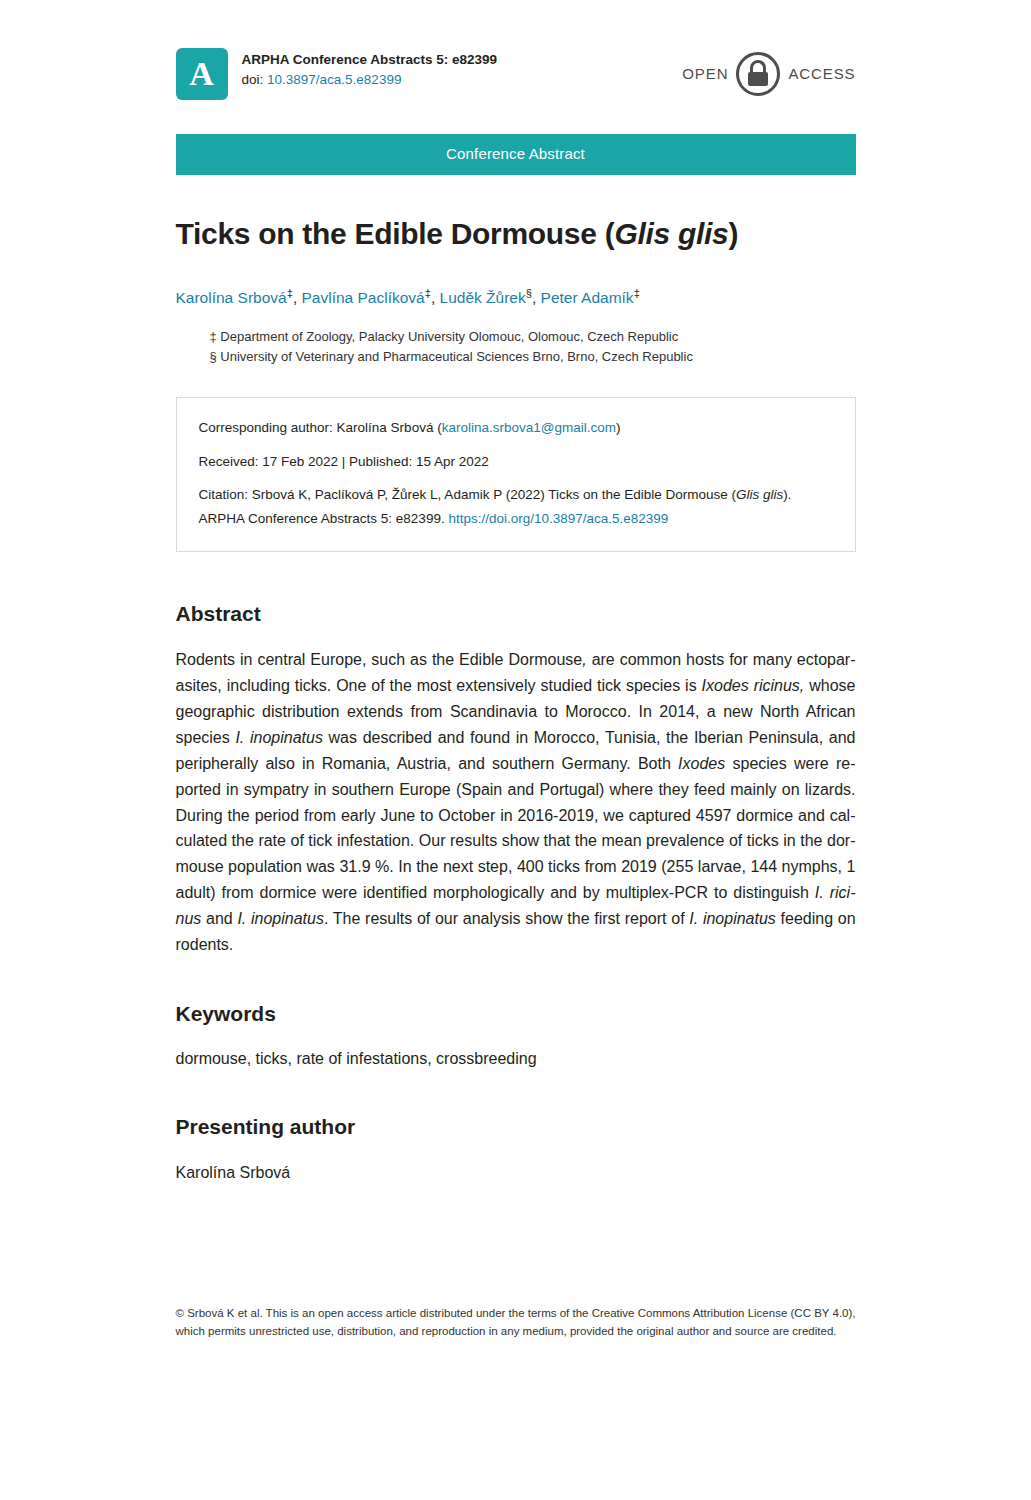ARPHA Conference Abstracts 5: e82399
doi: 10.3897/aca.5.e82399
OPEN ACCESS
Conference Abstract
Ticks on the Edible Dormouse (Glis glis)
Karolína Srbová‡, Pavlína Paclíková‡, Luděk Žůrek§, Peter Adamík‡
‡ Department of Zoology, Palacky University Olomouc, Olomouc, Czech Republic
§ University of Veterinary and Pharmaceutical Sciences Brno, Brno, Czech Republic
Corresponding author: Karolína Srbová (karolina.srbova1@gmail.com)
Received: 17 Feb 2022 | Published: 15 Apr 2022
Citation: Srbová K, Paclíková P, Žůrek L, Adamik P (2022) Ticks on the Edible Dormouse (Glis glis). ARPHA Conference Abstracts 5: e82399. https://doi.org/10.3897/aca.5.e82399
Abstract
Rodents in central Europe, such as the Edible Dormouse, are common hosts for many ectoparasites, including ticks. One of the most extensively studied tick species is Ixodes ricinus, whose geographic distribution extends from Scandinavia to Morocco. In 2014, a new North African species I. inopinatus was described and found in Morocco, Tunisia, the Iberian Peninsula, and peripherally also in Romania, Austria, and southern Germany. Both Ixodes species were reported in sympatry in southern Europe (Spain and Portugal) where they feed mainly on lizards. During the period from early June to October in 2016-2019, we captured 4597 dormice and calculated the rate of tick infestation. Our results show that the mean prevalence of ticks in the dormouse population was 31.9 %. In the next step, 400 ticks from 2019 (255 larvae, 144 nymphs, 1 adult) from dormice were identified morphologically and by multiplex-PCR to distinguish I. ricinus and I. inopinatus. The results of our analysis show the first report of I. inopinatus feeding on rodents.
Keywords
dormouse, ticks, rate of infestations, crossbreeding
Presenting author
Karolína Srbová
© Srbová K et al. This is an open access article distributed under the terms of the Creative Commons Attribution License (CC BY 4.0), which permits unrestricted use, distribution, and reproduction in any medium, provided the original author and source are credited.